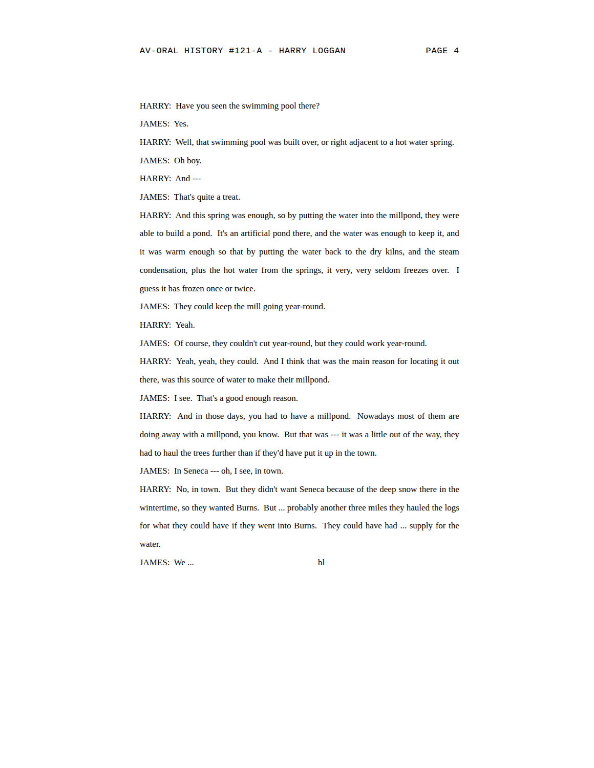AV-Oral History #121-A - Harry Loggan Page 4
Harry: Have you seen the swimming pool there?
James: Yes.
Harry: Well, that swimming pool was built over, or right adjacent to a hot water spring.
James: Oh boy.
Harry: And ---
James: That's quite a treat.
Harry: And this spring was enough, so by putting the water into the millpond, they were able to build a pond. It's an artificial pond there, and the water was enough to keep it, and it was warm enough so that by putting the water back to the dry kilns, and the steam condensation, plus the hot water from the springs, it very, very seldom freezes over. I guess it has frozen once or twice.
James: They could keep the mill going year-round.
Harry: Yeah.
James: Of course, they couldn't cut year-round, but they could work year-round.
Harry: Yeah, yeah, they could. And I think that was the main reason for locating it out there, was this source of water to make their millpond.
James: I see. That's a good enough reason.
Harry: And in those days, you had to have a millpond. Nowadays most of them are doing away with a millpond, you know. But that was --- it was a little out of the way, they had to haul the trees further than if they'd have put it up in the town.
James: In Seneca --- oh, I see, in town.
Harry: No, in town. But they didn't want Seneca because of the deep snow there in the wintertime, so they wanted Burns. But ... probably another three miles they hauled the logs for what they could have if they went into Burns. They could have had ... supply for the water.
James: We ... bl